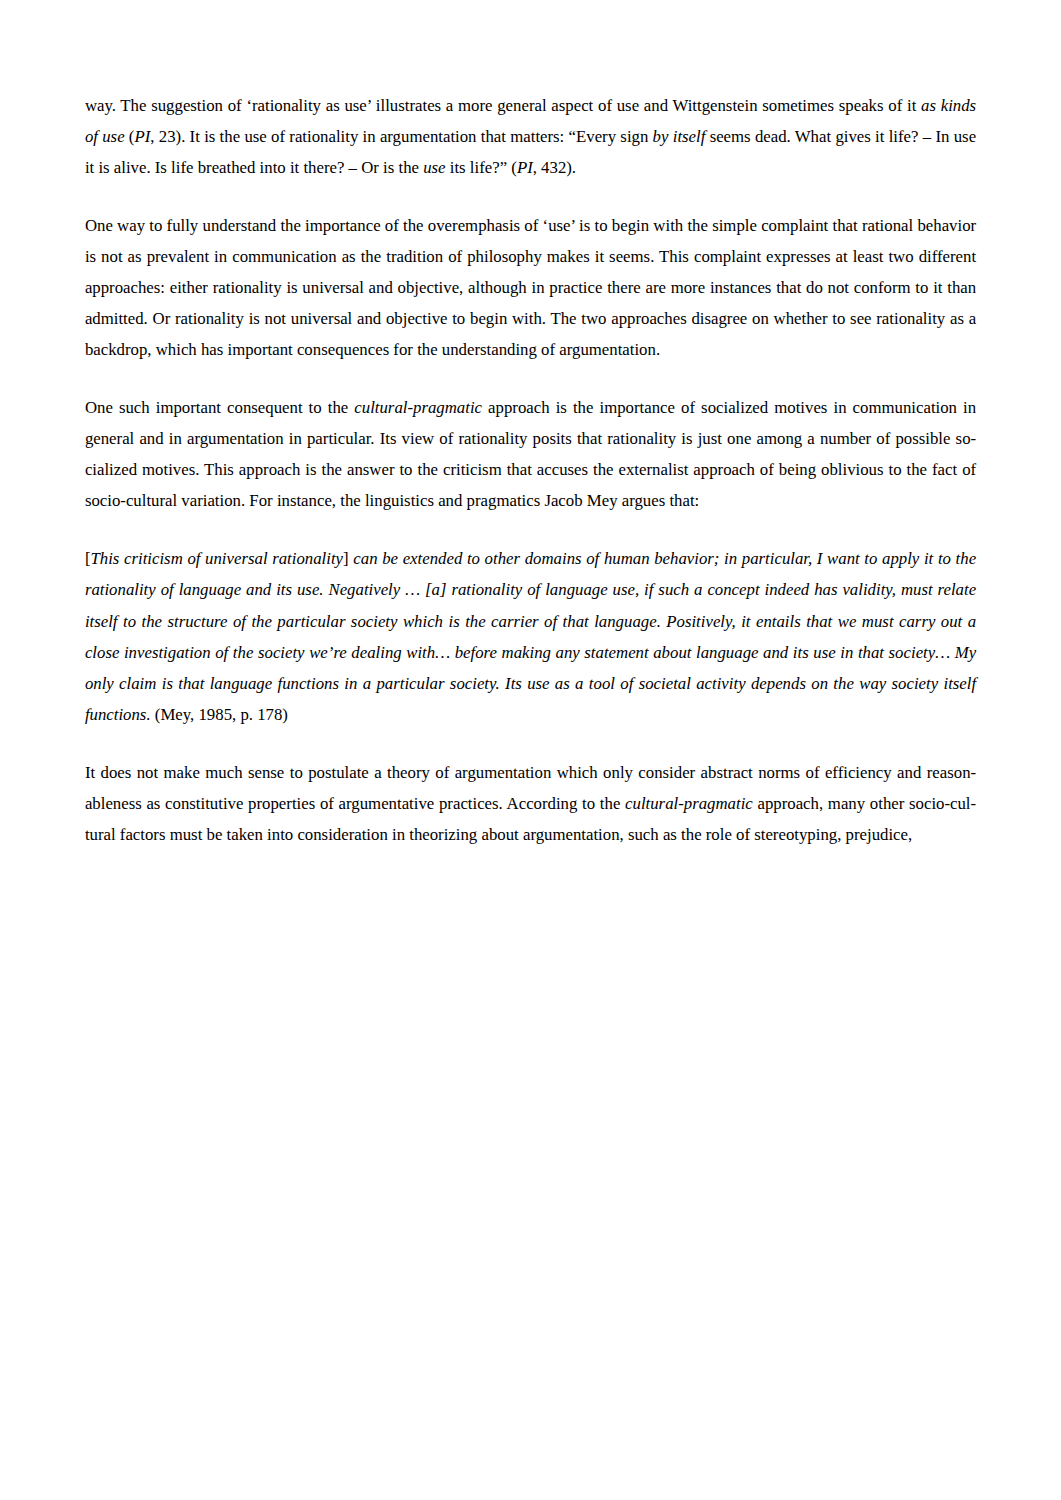way. The suggestion of ‘rationality as use’ illustrates a more general aspect of use and Wittgenstein sometimes speaks of it as kinds of use (PI, 23). It is the use of rationality in argumentation that matters: “Every sign by itself seems dead. What gives it life? – In use it is alive. Is life breathed into it there? – Or is the use its life?” (PI, 432).
One way to fully understand the importance of the overemphasis of ‘use’ is to begin with the simple complaint that rational behavior is not as prevalent in communication as the tradition of philosophy makes it seems. This complaint expresses at least two different approaches: either rationality is universal and objective, although in practice there are more instances that do not conform to it than admitted. Or rationality is not universal and objective to begin with. The two approaches disagree on whether to see rationality as a backdrop, which has important consequences for the understanding of argumentation.
One such important consequent to the cultural-pragmatic approach is the importance of socialized motives in communication in general and in argumentation in particular. Its view of rationality posits that rationality is just one among a number of possible socialized motives. This approach is the answer to the criticism that accuses the externalist approach of being oblivious to the fact of socio-cultural variation. For instance, the linguistics and pragmatics Jacob Mey argues that:
[This criticism of universal rationality] can be extended to other domains of human behavior; in particular, I want to apply it to the rationality of language and its use. Negatively … [a] rationality of language use, if such a concept indeed has validity, must relate itself to the structure of the particular society which is the carrier of that language. Positively, it entails that we must carry out a close investigation of the society we’re dealing with… before making any statement about language and its use in that society… My only claim is that language functions in a particular society. Its use as a tool of societal activity depends on the way society itself functions. (Mey, 1985, p. 178)
It does not make much sense to postulate a theory of argumentation which only consider abstract norms of efficiency and reasonableness as constitutive properties of argumentative practices. According to the cultural-pragmatic approach, many other socio-cultural factors must be taken into consideration in theorizing about argumentation, such as the role of stereotyping, prejudice,